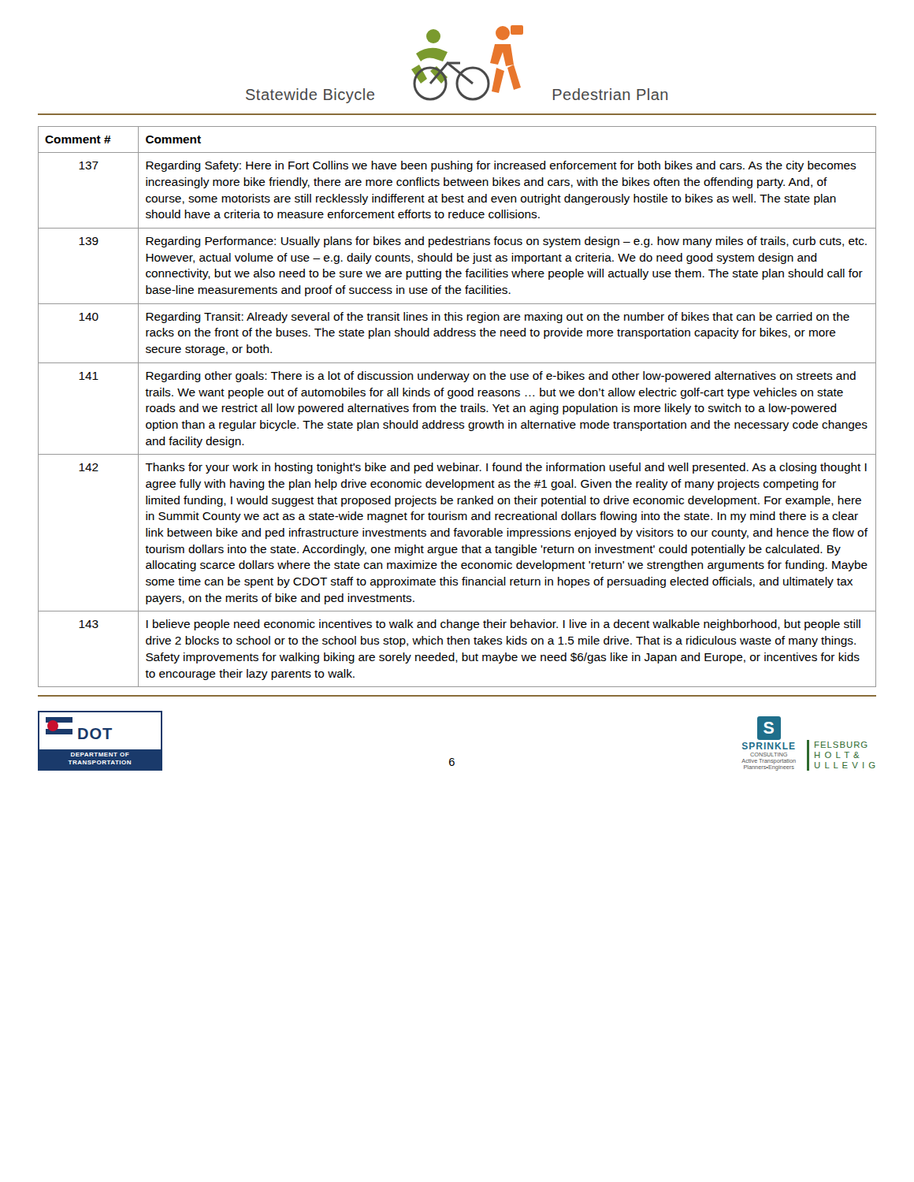Statewide Bicycle Pedestrian Plan
| Comment # | Comment |
| --- | --- |
| 137 | Regarding Safety: Here in Fort Collins we have been pushing for increased enforcement for both bikes and cars. As the city becomes increasingly more bike friendly, there are more conflicts between bikes and cars, with the bikes often the offending party. And, of course, some motorists are still recklessly indifferent at best and even outright dangerously hostile to bikes as well. The state plan should have a criteria to measure enforcement efforts to reduce collisions. |
| 139 | Regarding Performance: Usually plans for bikes and pedestrians focus on system design – e.g. how many miles of trails, curb cuts, etc. However, actual volume of use – e.g. daily counts, should be just as important a criteria. We do need good system design and connectivity, but we also need to be sure we are putting the facilities where people will actually use them. The state plan should call for base-line measurements and proof of success in use of the facilities. |
| 140 | Regarding Transit: Already several of the transit lines in this region are maxing out on the number of bikes that can be carried on the racks on the front of the buses. The state plan should address the need to provide more transportation capacity for bikes, or more secure storage, or both. |
| 141 | Regarding other goals: There is a lot of discussion underway on the use of e-bikes and other low-powered alternatives on streets and trails. We want people out of automobiles for all kinds of good reasons … but we don’t allow electric golf-cart type vehicles on state roads and we restrict all low powered alternatives from the trails. Yet an aging population is more likely to switch to a low-powered option than a regular bicycle. The state plan should address growth in alternative mode transportation and the necessary code changes and facility design. |
| 142 | Thanks for your work in hosting tonight's bike and ped webinar. I found the information useful and well presented. As a closing thought I agree fully with having the plan help drive economic development as the #1 goal. Given the reality of many projects competing for limited funding, I would suggest that proposed projects be ranked on their potential to drive economic development. For example, here in Summit County we act as a state-wide magnet for tourism and recreational dollars flowing into the state. In my mind there is a clear link between bike and ped infrastructure investments and favorable impressions enjoyed by visitors to our county, and hence the flow of tourism dollars into the state. Accordingly, one might argue that a tangible 'return on investment' could potentially be calculated. By allocating scarce dollars where the state can maximize the economic development 'return' we strengthen arguments for funding. Maybe some time can be spent by CDOT staff to approximate this financial return in hopes of persuading elected officials, and ultimately tax payers, on the merits of bike and ped investments. |
| 143 | I believe people need economic incentives to walk and change their behavior. I live in a decent walkable neighborhood, but people still drive 2 blocks to school or to the school bus stop, which then takes kids on a 1.5 mile drive. That is a ridiculous waste of many things. Safety improvements for walking biking are sorely needed, but maybe we need $6/gas like in Japan and Europe, or incentives for kids to encourage their lazy parents to walk. |
DOT
DEPARTMENT OF TRANSPORTATION
6
S
SPRINKLE
CONSULTING
Active Transportation
Planners•Engineers
FELSBURG
H O L T &
U L L E V I G